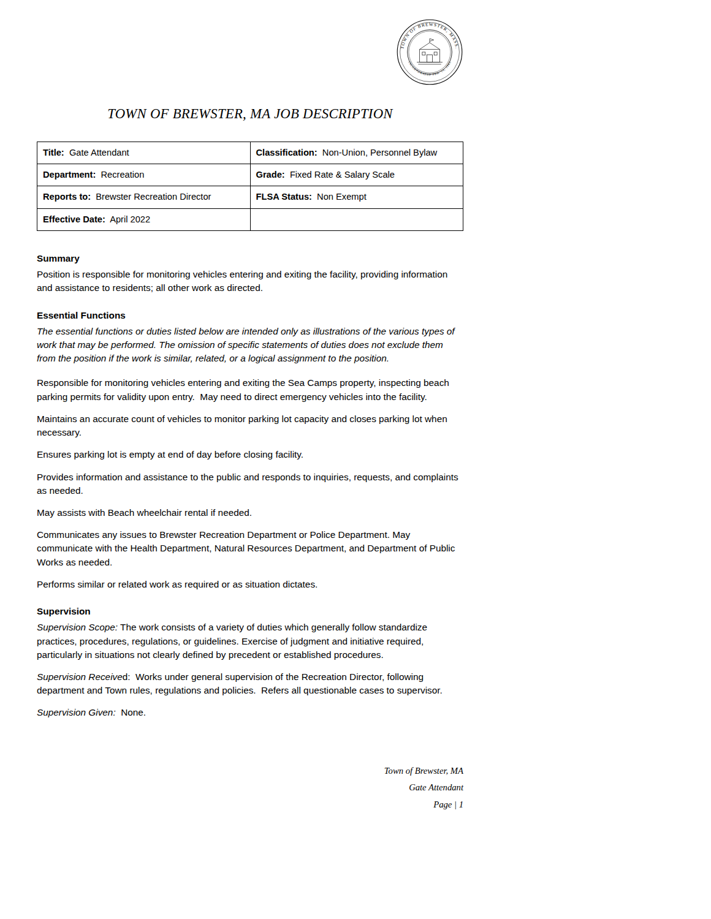Town of Brewster, Mass. Seal TOWN OF BREWSTER, MASS. INCORPORATED FEB. 19, 1803
TOWN OF BREWSTER, MA JOB DESCRIPTION
| Title: Gate Attendant | Classification: Non-Union, Personnel Bylaw |
| Department: Recreation | Grade: Fixed Rate & Salary Scale |
| Reports to: Brewster Recreation Director | FLSA Status: Non Exempt |
| Effective Date: April 2022 | |
Summary
Position is responsible for monitoring vehicles entering and exiting the facility, providing information and assistance to residents; all other work as directed.
Essential Functions
The essential functions or duties listed below are intended only as illustrations of the various types of work that may be performed. The omission of specific statements of duties does not exclude them from the position if the work is similar, related, or a logical assignment to the position.
Responsible for monitoring vehicles entering and exiting the Sea Camps property, inspecting beach parking permits for validity upon entry. May need to direct emergency vehicles into the facility.
Maintains an accurate count of vehicles to monitor parking lot capacity and closes parking lot when necessary.
Ensures parking lot is empty at end of day before closing facility.
Provides information and assistance to the public and responds to inquiries, requests, and complaints as needed.
May assists with Beach wheelchair rental if needed.
Communicates any issues to Brewster Recreation Department or Police Department. May communicate with the Health Department, Natural Resources Department, and Department of Public Works as needed.
Performs similar or related work as required or as situation dictates.
Supervision
Supervision Scope: The work consists of a variety of duties which generally follow standardize practices, procedures, regulations, or guidelines. Exercise of judgment and initiative required, particularly in situations not clearly defined by precedent or established procedures.
Supervision Received: Works under general supervision of the Recreation Director, following department and Town rules, regulations and policies. Refers all questionable cases to supervisor.
Supervision Given: None.
Town of Brewster, MA
Gate Attendant
Page | 1